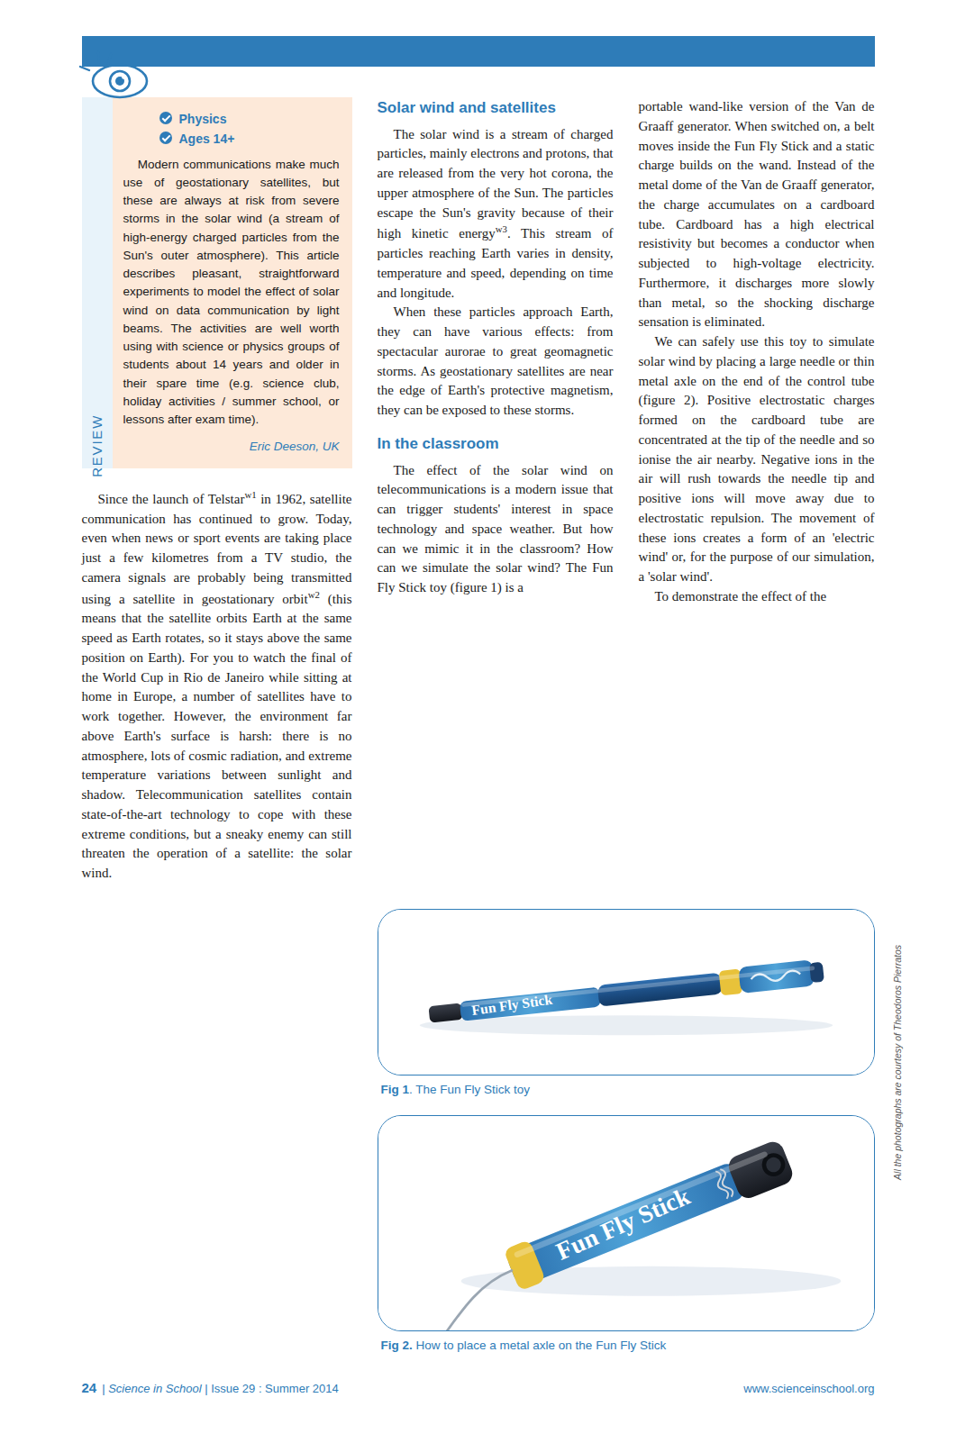REVIEW
Physics
Ages 14+
Modern communications make much use of geostationary satellites, but these are always at risk from severe storms in the solar wind (a stream of high-energy charged particles from the Sun's outer atmosphere). This article describes pleasant, straightforward experiments to model the effect of solar wind on data communication by light beams. The activities are well worth using with science or physics groups of students about 14 years and older in their spare time (e.g. science club, holiday activities / summer school, or lessons after exam time).
Eric Deeson, UK
Since the launch of Telstarw1 in 1962, satellite communication has continued to grow. Today, even when news or sport events are taking place just a few kilometres from a TV studio, the camera signals are probably being transmitted using a satellite in geostationary orbitw2 (this means that the satellite orbits Earth at the same speed as Earth rotates, so it stays above the same position on Earth). For you to watch the final of the World Cup in Rio de Janeiro while sitting at home in Europe, a number of satellites have to work together. However, the environment far above Earth's surface is harsh: there is no atmosphere, lots of cosmic radiation, and extreme temperature variations between sunlight and shadow. Telecommunication satellites contain state-of-the-art technology to cope with these extreme conditions, but a sneaky enemy can still threaten the operation of a satellite: the solar wind.
Solar wind and satellites
The solar wind is a stream of charged particles, mainly electrons and protons, that are released from the very hot corona, the upper atmosphere of the Sun. The particles escape the Sun's gravity because of their high kinetic energyw3. This stream of particles reaching Earth varies in density, temperature and speed, depending on time and longitude.
When these particles approach Earth, they can have various effects: from spectacular aurorae to great geomagnetic storms. As geostationary satellites are near the edge of Earth's protective magnetism, they can be exposed to these storms.
In the classroom
The effect of the solar wind on telecommunications is a modern issue that can trigger students' interest in space technology and space weather. But how can we mimic it in the classroom? How can we simulate the solar wind? The Fun Fly Stick toy (figure 1) is a
portable wand-like version of the Van de Graaff generator. When switched on, a belt moves inside the Fun Fly Stick and a static charge builds on the wand. Instead of the metal dome of the Van de Graaff generator, the charge accumulates on a cardboard tube. Cardboard has a high electrical resistivity but becomes a conductor when subjected to high-voltage electricity. Furthermore, it discharges more slowly than metal, so the shocking discharge sensation is eliminated.
We can safely use this toy to simulate solar wind by placing a large needle or thin metal axle on the end of the control tube (figure 2). Positive electrostatic charges formed on the cardboard tube are concentrated at the tip of the needle and so ionise the air nearby. Negative ions in the air will rush towards the needle tip and positive ions will move away due to electrostatic repulsion. The movement of these ions creates a form of an 'electric wind' or, for the purpose of our simulation, a 'solar wind'.
To demonstrate the effect of the
Fun Fly Stick
Fig 1. The Fun Fly Stick toy
All the photographs are courtesy of Theodoros Pierratos
Fun Fly Stick
Fig 2. How to place a metal axle on the Fun Fly Stick
24| Science in School | Issue 29 : Summer 2014
www.scienceinschool.org